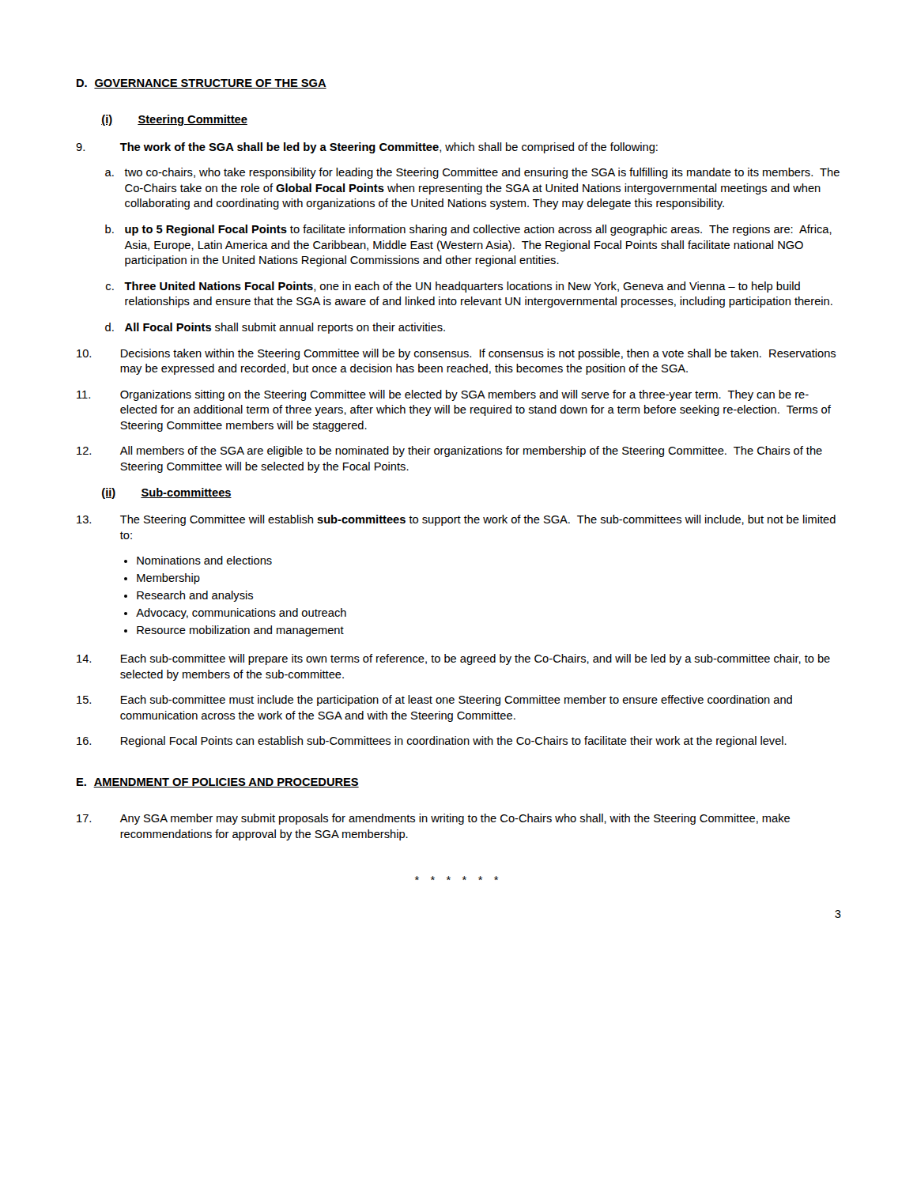D.
GOVERNANCE STRUCTURE OF THE SGA
(i) Steering Committee
9. The work of the SGA shall be led by a Steering Committee, which shall be comprised of the following:
two co-chairs, who take responsibility for leading the Steering Committee and ensuring the SGA is fulfilling its mandate to its members. The Co-Chairs take on the role of Global Focal Points when representing the SGA at United Nations intergovernmental meetings and when collaborating and coordinating with organizations of the United Nations system. They may delegate this responsibility.
up to 5 Regional Focal Points to facilitate information sharing and collective action across all geographic areas. The regions are: Africa, Asia, Europe, Latin America and the Caribbean, Middle East (Western Asia). The Regional Focal Points shall facilitate national NGO participation in the United Nations Regional Commissions and other regional entities.
Three United Nations Focal Points, one in each of the UN headquarters locations in New York, Geneva and Vienna – to help build relationships and ensure that the SGA is aware of and linked into relevant UN intergovernmental processes, including participation therein.
All Focal Points shall submit annual reports on their activities.
10. Decisions taken within the Steering Committee will be by consensus. If consensus is not possible, then a vote shall be taken. Reservations may be expressed and recorded, but once a decision has been reached, this becomes the position of the SGA.
11. Organizations sitting on the Steering Committee will be elected by SGA members and will serve for a three-year term. They can be re-elected for an additional term of three years, after which they will be required to stand down for a term before seeking re-election. Terms of Steering Committee members will be staggered.
12. All members of the SGA are eligible to be nominated by their organizations for membership of the Steering Committee. The Chairs of the Steering Committee will be selected by the Focal Points.
(ii) Sub-committees
13. The Steering Committee will establish sub-committees to support the work of the SGA. The sub-committees will include, but not be limited to:
Nominations and elections
Membership
Research and analysis
Advocacy, communications and outreach
Resource mobilization and management
14. Each sub-committee will prepare its own terms of reference, to be agreed by the Co-Chairs, and will be led by a sub-committee chair, to be selected by members of the sub-committee.
15. Each sub-committee must include the participation of at least one Steering Committee member to ensure effective coordination and communication across the work of the SGA and with the Steering Committee.
16. Regional Focal Points can establish sub-Committees in coordination with the Co-Chairs to facilitate their work at the regional level.
E.
AMENDMENT OF POLICIES AND PROCEDURES
17. Any SGA member may submit proposals for amendments in writing to the Co-Chairs who shall, with the Steering Committee, make recommendations for approval by the SGA membership.
* * * * * *
3